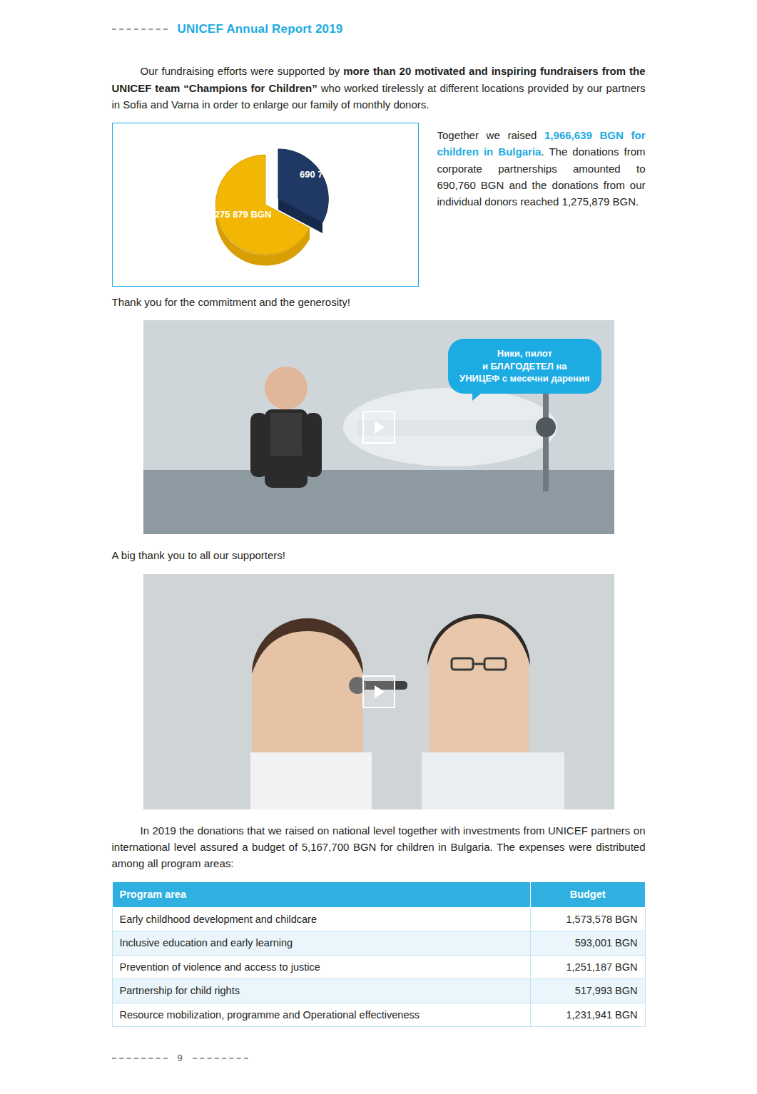UNICEF Annual Report 2019
Our fundraising efforts were supported by more than 20 motivated and inspiring fundraisers from the UNICEF team “Champions for Children” who worked tirelessly at different locations provided by our partners in Sofia and Varna in order to enlarge our family of monthly donors.
690 760 BGN 1 275 879 BGN
Together we raised 1,966,639 BGN for children in Bulgaria. The donations from corporate partnerships amounted to 690,760 BGN and the donations from our individual donors reached 1,275,879 BGN.
Thank you for the commitment and the generosity!
Ники, пилот
и БЛАГОДЕТЕЛ на
УНИЦЕФ с месечни дарения
A big thank you to all our supporters!
In 2019 the donations that we raised on national level together with investments from UNICEF partners on international level assured a budget of 5,167,700 BGN for children in Bulgaria. The expenses were distributed among all program areas:
| Program area | Budget |
| --- | --- |
| Early childhood development and childcare | 1,573,578 BGN |
| Inclusive education and early learning | 593,001 BGN |
| Prevention of violence and access to justice | 1,251,187 BGN |
| Partnership for child rights | 517,993 BGN |
| Resource mobilization, programme and Operational effectiveness | 1,231,941 BGN |
9